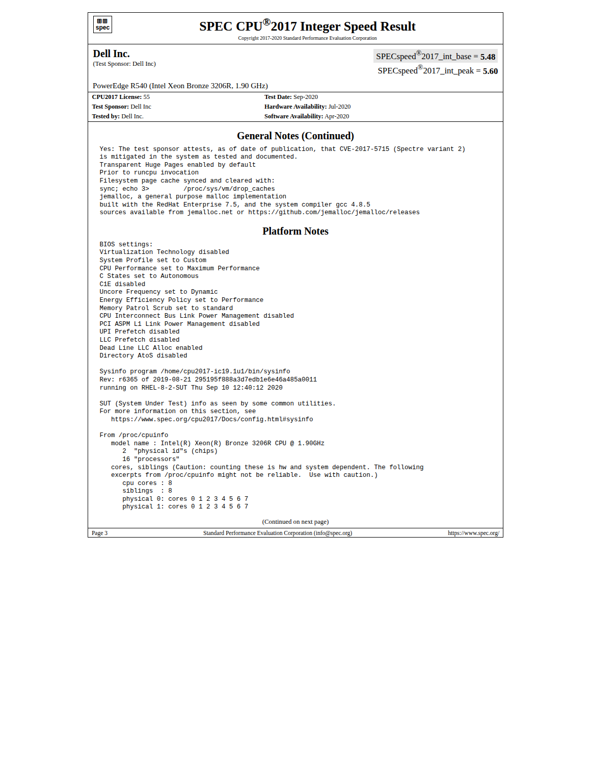⊞⊞ spec
SPEC CPU®2017 Integer Speed Result
Copyright 2017-2020 Standard Performance Evaluation Corporation
Dell Inc.
(Test Sponsor: Dell Inc)
SPECspeed®2017_int_base = 5.48
SPECspeed®2017_int_peak = 5.60
PowerEdge R540 (Intel Xeon Bronze 3206R, 1.90 GHz)
| CPU2017 License: 55 | Test Date: Sep-2020 |
| Test Sponsor: Dell Inc | Hardware Availability: Jul-2020 |
| Tested by: Dell Inc. | Software Availability: Apr-2020 |
General Notes (Continued)
  Yes: The test sponsor attests, as of date of publication, that CVE-2017-5715 (Spectre variant 2)
  is mitigated in the system as tested and documented.
  Transparent Huge Pages enabled by default
  Prior to runcpu invocation
  Filesystem page cache synced and cleared with:
  sync; echo 3>         /proc/sys/vm/drop_caches
  jemalloc, a general purpose malloc implementation
  built with the RedHat Enterprise 7.5, and the system compiler gcc 4.8.5
  sources available from jemalloc.net or https://github.com/jemalloc/jemalloc/releases
Platform Notes
  BIOS settings:
  Virtualization Technology disabled
  System Profile set to Custom
  CPU Performance set to Maximum Performance
  C States set to Autonomous
  C1E disabled
  Uncore Frequency set to Dynamic
  Energy Efficiency Policy set to Performance
  Memory Patrol Scrub set to standard
  CPU Interconnect Bus Link Power Management disabled
  PCI ASPM L1 Link Power Management disabled
  UPI Prefetch disabled
  LLC Prefetch disabled
  Dead Line LLC Alloc enabled
  Directory AtoS disabled

  Sysinfo program /home/cpu2017-ic19.1u1/bin/sysinfo
  Rev: r6365 of 2019-08-21 295195f888a3d7edb1e6e46a485a0011
  running on RHEL-8-2-SUT Thu Sep 10 12:40:12 2020

  SUT (System Under Test) info as seen by some common utilities.
  For more information on this section, see
     https://www.spec.org/cpu2017/Docs/config.html#sysinfo

  From /proc/cpuinfo
     model name : Intel(R) Xeon(R) Bronze 3206R CPU @ 1.90GHz
        2  "physical id"s (chips)
        16 "processors"
     cores, siblings (Caution: counting these is hw and system dependent. The following
     excerpts from /proc/cpuinfo might not be reliable.  Use with caution.)
        cpu cores : 8
        siblings  : 8
        physical 0: cores 0 1 2 3 4 5 6 7
        physical 1: cores 0 1 2 3 4 5 6 7
(Continued on next page)
Page 3 Standard Performance Evaluation Corporation (info@spec.org) https://www.spec.org/